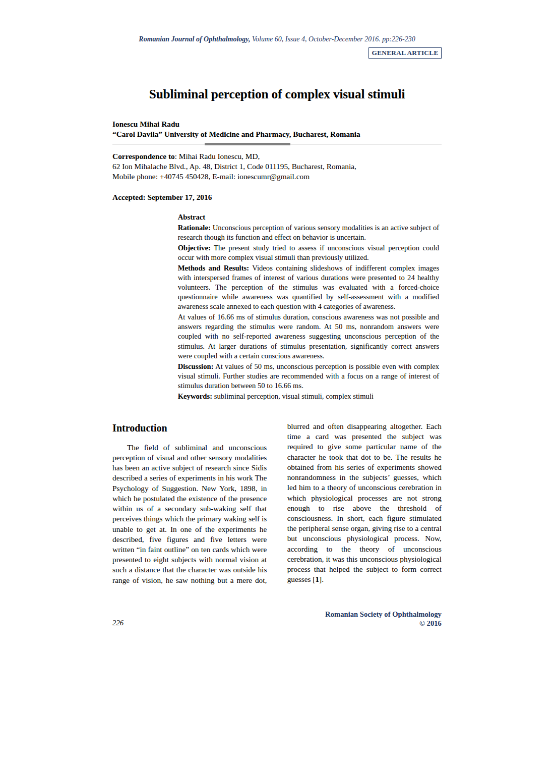Romanian Journal of Ophthalmology, Volume 60, Issue 4, October-December 2016. pp:226-230
GENERAL ARTICLE
Subliminal perception of complex visual stimuli
Ionescu Mihai Radu
“Carol Davila” University of Medicine and Pharmacy, Bucharest, Romania
Correspondence to: Mihai Radu Ionescu, MD,
62 Ion Mihalache Blvd., Ap. 48, District 1, Code 011195, Bucharest, Romania,
Mobile phone: +40745 450428, E-mail: ionescumr@gmail.com
Accepted: September 17, 2016
Abstract
Rationale: Unconscious perception of various sensory modalities is an active subject of research though its function and effect on behavior is uncertain.
Objective: The present study tried to assess if unconscious visual perception could occur with more complex visual stimuli than previously utilized.
Methods and Results: Videos containing slideshows of indifferent complex images with interspersed frames of interest of various durations were presented to 24 healthy volunteers. The perception of the stimulus was evaluated with a forced-choice questionnaire while awareness was quantified by self-assessment with a modified awareness scale annexed to each question with 4 categories of awareness.
At values of 16.66 ms of stimulus duration, conscious awareness was not possible and answers regarding the stimulus were random. At 50 ms, nonrandom answers were coupled with no self-reported awareness suggesting unconscious perception of the stimulus. At larger durations of stimulus presentation, significantly correct answers were coupled with a certain conscious awareness.
Discussion: At values of 50 ms, unconscious perception is possible even with complex visual stimuli. Further studies are recommended with a focus on a range of interest of stimulus duration between 50 to 16.66 ms.
Keywords: subliminal perception, visual stimuli, complex stimuli
Introduction
The field of subliminal and unconscious perception of visual and other sensory modalities has been an active subject of research since Sidis described a series of experiments in his work The Psychology of Suggestion. New York, 1898, in which he postulated the existence of the presence within us of a secondary sub-waking self that perceives things which the primary waking self is unable to get at. In one of the experiments he described, five figures and five letters were written “in faint outline” on ten cards which were presented to eight subjects with normal vision at such a distance that the character was outside his range of vision, he saw nothing but a mere dot, blurred and often disappearing altogether. Each time a card was presented the subject was required to give some particular name of the character he took that dot to be. The results he obtained from his series of experiments showed nonrandomness in the subjects’ guesses, which led him to a theory of unconscious cerebration in which physiological processes are not strong enough to rise above the threshold of consciousness. In short, each figure stimulated the peripheral sense organ, giving rise to a central but unconscious physiological process. Now, according to the theory of unconscious cerebration, it was this unconscious physiological process that helped the subject to form correct guesses [1].
226
Romanian Society of Ophthalmology
© 2016